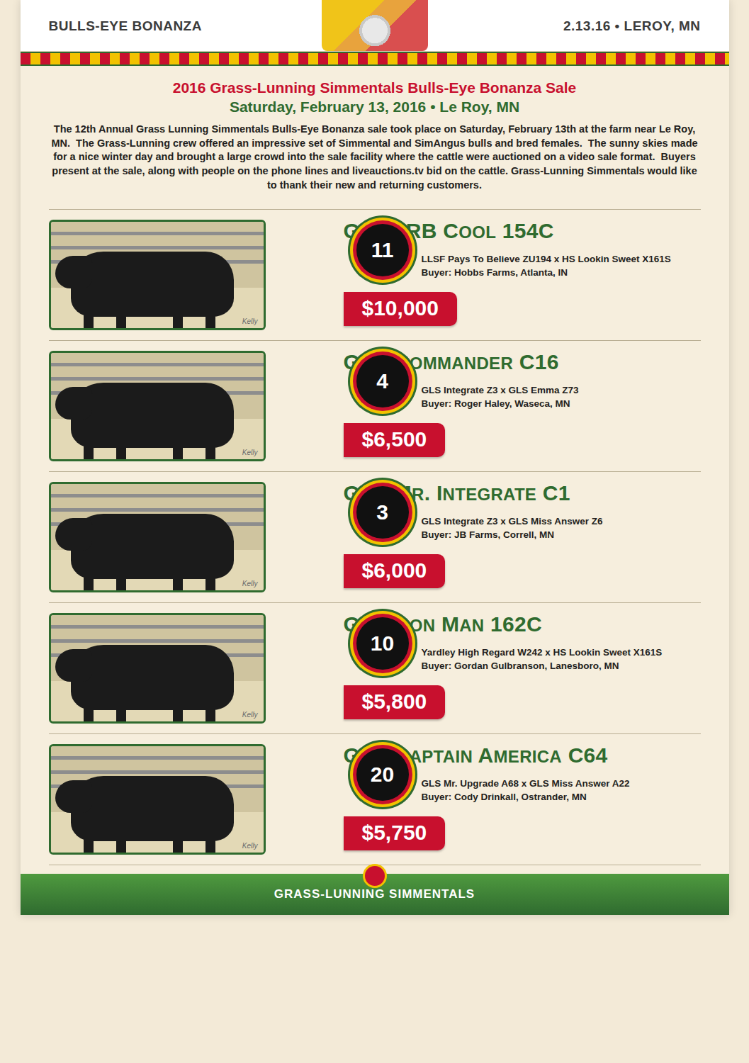BULLS-EYE BONANZA 2.13.16 • LEROY, MN
2016 Grass-Lunning Simmentals Bulls-Eye Bonanza Sale
Saturday, February 13, 2016 • Le Roy, MN
The 12th Annual Grass Lunning Simmentals Bulls-Eye Bonanza sale took place on Saturday, February 13th at the farm near Le Roy, MN. The Grass-Lunning crew offered an impressive set of Simmental and SimAngus bulls and bred females. The sunny skies made for a nice winter day and brought a large crowd into the sale facility where the cattle were auctioned on a video sale format. Buyers present at the sale, along with people on the phone lines and liveauctions.tv bid on the cattle. Grass-Lunning Simmentals would like to thank their new and returning customers.
Kelly
11
GLS/JRB COOL 154C
LLSF Pays To Believe ZU194 x HS Lookin Sweet X161S
Buyer: Hobbs Farms, Atlanta, IN
$10,000
Kelly
4
GLS COMMANDER C16
GLS Integrate Z3 x GLS Emma Z73
Buyer: Roger Haley, Waseca, MN
$6,500
Kelly
3
GLS MR. INTEGRATE C1
GLS Integrate Z3 x GLS Miss Answer Z6
Buyer: JB Farms, Correll, MN
$6,000
Kelly
10
GLS CON MAN 162C
Yardley High Regard W242 x HS Lookin Sweet X161S
Buyer: Gordan Gulbranson, Lanesboro, MN
$5,800
Kelly
20
GLS CAPTAIN AMERICA C64
GLS Mr. Upgrade A68 x GLS Miss Answer A22
Buyer: Cody Drinkall, Ostrander, MN
$5,750
GRASS-LUNNING SIMMENTALS